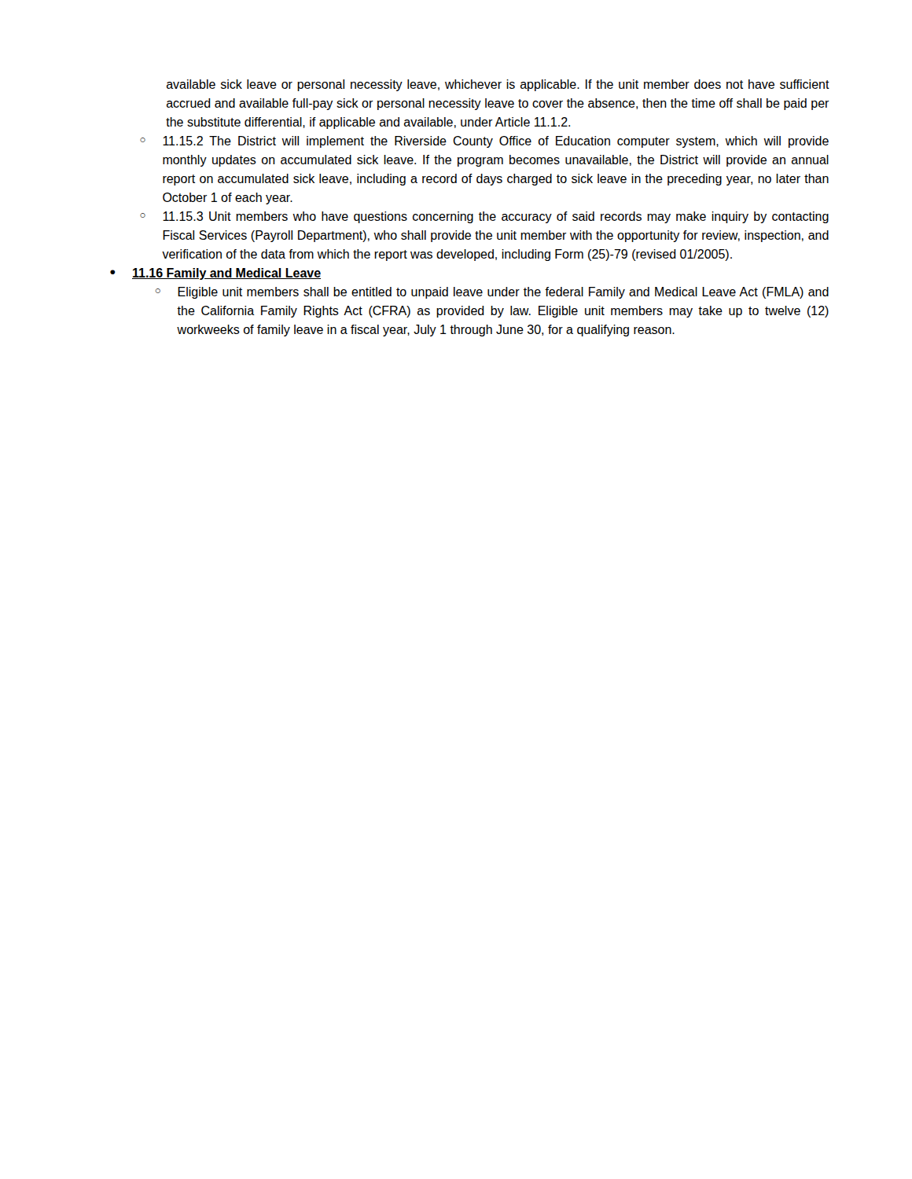available sick leave or personal necessity leave, whichever is applicable. If the unit member does not have sufficient accrued and available full-pay sick or personal necessity leave to cover the absence, then the time off shall be paid per the substitute differential, if applicable and available, under Article 11.1.2.
11.15.2 The District will implement the Riverside County Office of Education computer system, which will provide monthly updates on accumulated sick leave. If the program becomes unavailable, the District will provide an annual report on accumulated sick leave, including a record of days charged to sick leave in the preceding year, no later than October 1 of each year.
11.15.3 Unit members who have questions concerning the accuracy of said records may make inquiry by contacting Fiscal Services (Payroll Department), who shall provide the unit member with the opportunity for review, inspection, and verification of the data from which the report was developed, including Form (25)-79 (revised 01/2005).
11.16 Family and Medical Leave
Eligible unit members shall be entitled to unpaid leave under the federal Family and Medical Leave Act (FMLA) and the California Family Rights Act (CFRA) as provided by law. Eligible unit members may take up to twelve (12) workweeks of family leave in a fiscal year, July 1 through June 30, for a qualifying reason.